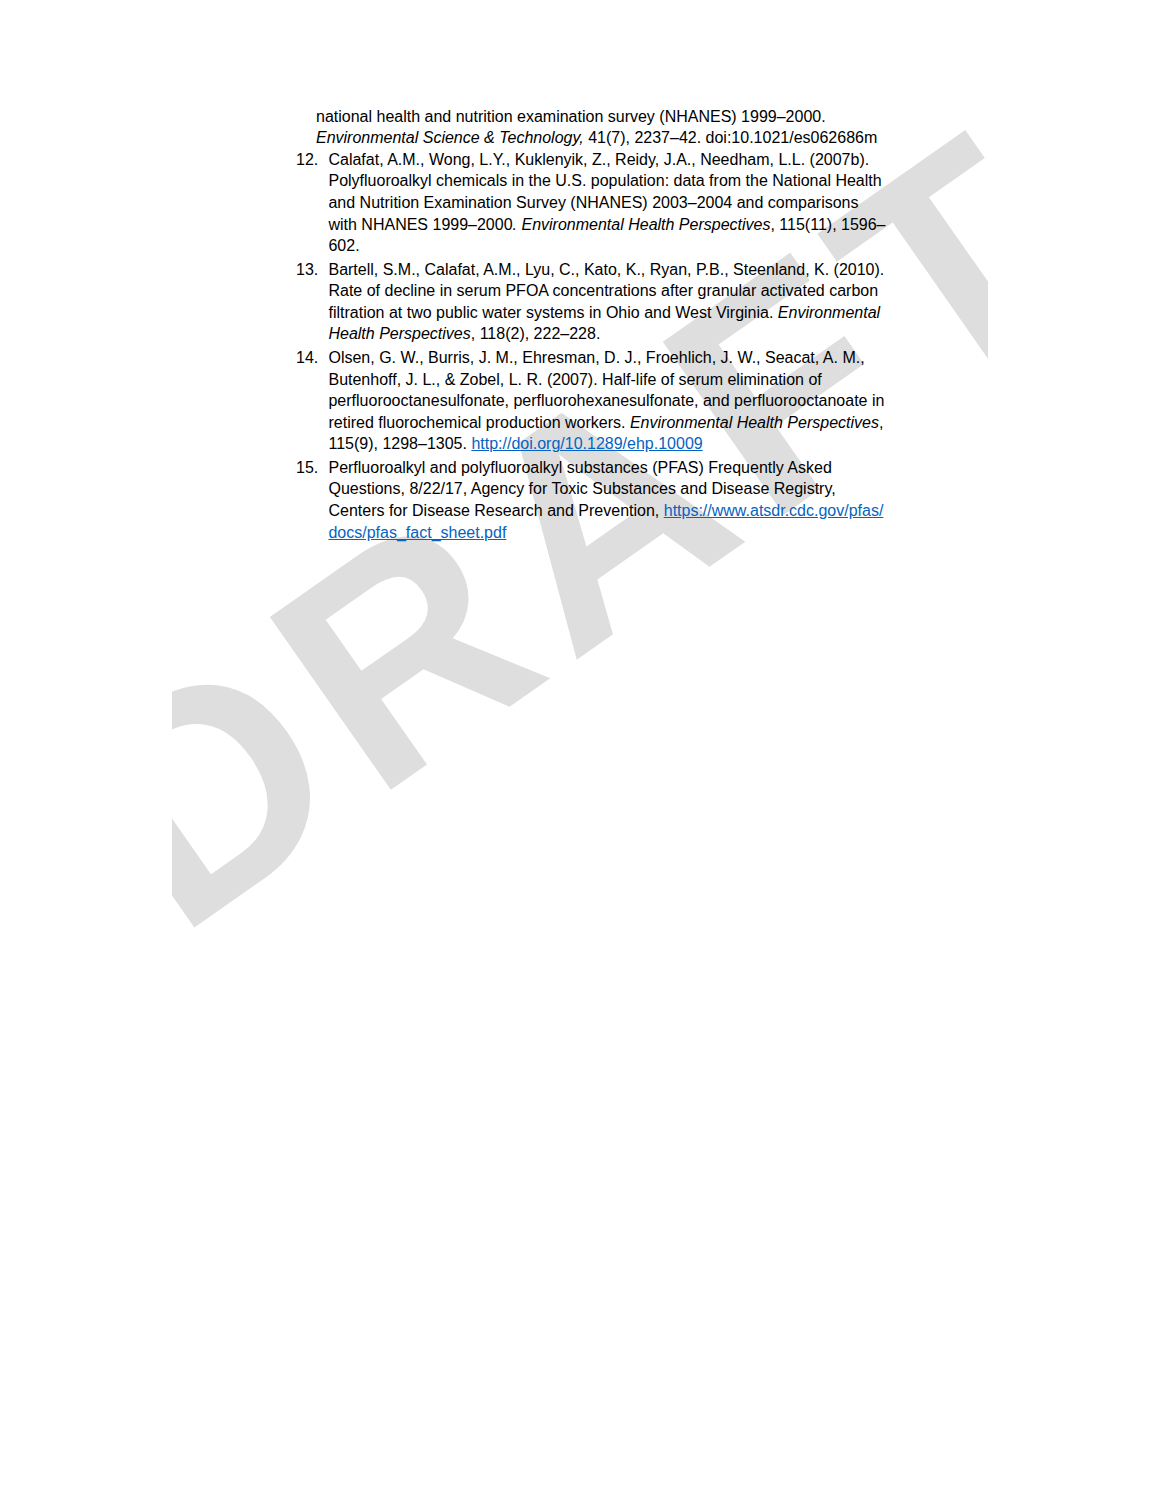DRAFT
national health and nutrition examination survey (NHANES) 1999–2000. Environmental Science & Technology, 41(7), 2237–42. doi:10.1021/es062686m
Calafat, A.M., Wong, L.Y., Kuklenyik, Z., Reidy, J.A., Needham, L.L. (2007b). Polyfluoroalkyl chemicals in the U.S. population: data from the National Health and Nutrition Examination Survey (NHANES) 2003–2004 and comparisons with NHANES 1999–2000. Environmental Health Perspectives, 115(11), 1596–602.
Bartell, S.M., Calafat, A.M., Lyu, C., Kato, K., Ryan, P.B., Steenland, K. (2010). Rate of decline in serum PFOA concentrations after granular activated carbon filtration at two public water systems in Ohio and West Virginia. Environmental Health Perspectives, 118(2), 222–228.
Olsen, G. W., Burris, J. M., Ehresman, D. J., Froehlich, J. W., Seacat, A. M., Butenhoff, J. L., & Zobel, L. R. (2007). Half-life of serum elimination of perfluorooctanesulfonate, perfluorohexanesulfonate, and perfluorooctanoate in retired fluorochemical production workers. Environmental Health Perspectives, 115(9), 1298–1305. http://doi.org/10.1289/ehp.10009
Perfluoroalkyl and polyfluoroalkyl substances (PFAS) Frequently Asked Questions, 8/22/17, Agency for Toxic Substances and Disease Registry, Centers for Disease Research and Prevention, https://www.atsdr.cdc.gov/pfas/docs/pfas_fact_sheet.pdf